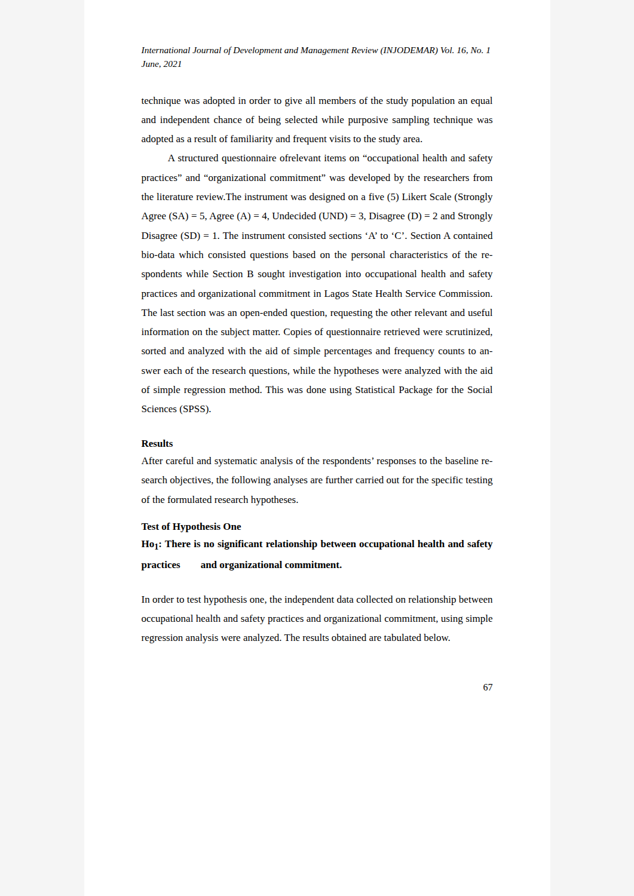International Journal of Development and Management Review (INJODEMAR) Vol. 16, No. 1 June, 2021
technique was adopted in order to give all members of the study population an equal and independent chance of being selected while purposive sampling technique was adopted as a result of familiarity and frequent visits to the study area.
A structured questionnaire ofrelevant items on “occupational health and safety practices” and “organizational commitment” was developed by the researchers from the literature review.The instrument was designed on a five (5) Likert Scale (Strongly Agree (SA) = 5, Agree (A) = 4, Undecided (UND) = 3, Disagree (D) = 2 and Strongly Disagree (SD) = 1. The instrument consisted sections ‘A’ to ‘C’. Section A contained bio-data which consisted questions based on the personal characteristics of the respondents while Section B sought investigation into occupational health and safety practices and organizational commitment in Lagos State Health Service Commission. The last section was an open-ended question, requesting the other relevant and useful information on the subject matter. Copies of questionnaire retrieved were scrutinized, sorted and analyzed with the aid of simple percentages and frequency counts to answer each of the research questions, while the hypotheses were analyzed with the aid of simple regression method. This was done using Statistical Package for the Social Sciences (SPSS).
Results
After careful and systematic analysis of the respondents’ responses to the baseline research objectives, the following analyses are further carried out for the specific testing of the formulated research hypotheses.
Test of Hypothesis One
Ho1: There is no significant relationship between occupational health and safety practices and organizational commitment.
In order to test hypothesis one, the independent data collected on relationship between occupational health and safety practices and organizational commitment, using simple regression analysis were analyzed. The results obtained are tabulated below.
67